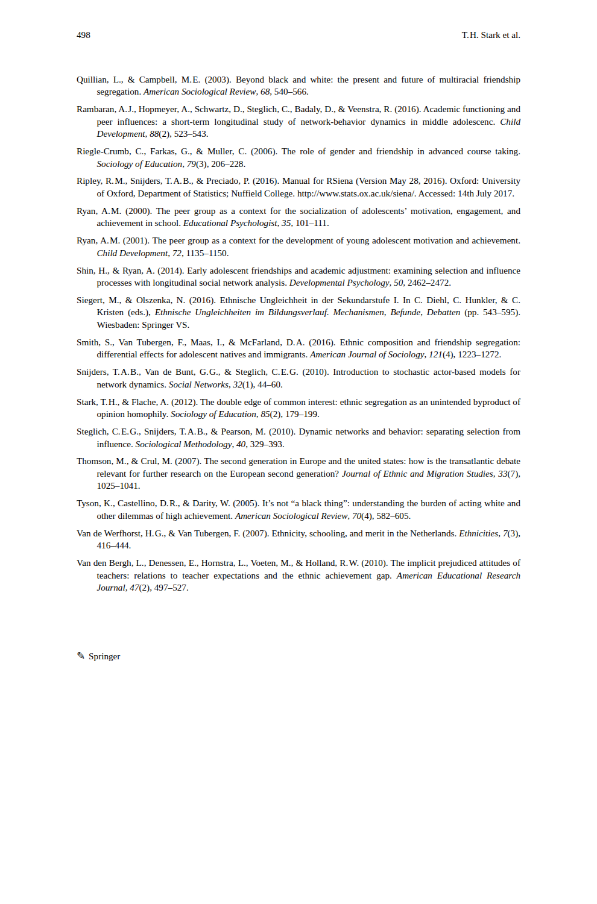498 T. H. Stark et al.
Quillian, L., & Campbell, M. E. (2003). Beyond black and white: the present and future of multiracial friendship segregation. American Sociological Review, 68, 540–566.
Rambaran, A. J., Hopmeyer, A., Schwartz, D., Steglich, C., Badaly, D., & Veenstra, R. (2016). Academic functioning and peer influences: a short-term longitudinal study of network-behavior dynamics in middle adolescenc. Child Development, 88(2), 523–543.
Riegle-Crumb, C., Farkas, G., & Muller, C. (2006). The role of gender and friendship in advanced course taking. Sociology of Education, 79(3), 206–228.
Ripley, R. M., Snijders, T. A. B., & Preciado, P. (2016). Manual for RSiena (Version May 28, 2016). Oxford: University of Oxford, Department of Statistics; Nuffield College. http://www.stats.ox.ac.uk/siena/. Accessed: 14th July 2017.
Ryan, A. M. (2000). The peer group as a context for the socialization of adolescents’ motivation, engagement, and achievement in school. Educational Psychologist, 35, 101–111.
Ryan, A. M. (2001). The peer group as a context for the development of young adolescent motivation and achievement. Child Development, 72, 1135–1150.
Shin, H., & Ryan, A. (2014). Early adolescent friendships and academic adjustment: examining selection and influence processes with longitudinal social network analysis. Developmental Psychology, 50, 2462–2472.
Siegert, M., & Olszenka, N. (2016). Ethnische Ungleichheit in der Sekundarstufe I. In C. Diehl, C. Hunkler, & C. Kristen (eds.), Ethnische Ungleichheiten im Bildungsverlauf. Mechanismen, Befunde, Debatten (pp. 543–595). Wiesbaden: Springer VS.
Smith, S., Van Tubergen, F., Maas, I., & McFarland, D. A. (2016). Ethnic composition and friendship segregation: differential effects for adolescent natives and immigrants. American Journal of Sociology, 121(4), 1223–1272.
Snijders, T. A. B., Van de Bunt, G. G., & Steglich, C. E. G. (2010). Introduction to stochastic actor-based models for network dynamics. Social Networks, 32(1), 44–60.
Stark, T. H., & Flache, A. (2012). The double edge of common interest: ethnic segregation as an unintended byproduct of opinion homophily. Sociology of Education, 85(2), 179–199.
Steglich, C. E. G., Snijders, T. A. B., & Pearson, M. (2010). Dynamic networks and behavior: separating selection from influence. Sociological Methodology, 40, 329–393.
Thomson, M., & Crul, M. (2007). The second generation in Europe and the united states: how is the transatlantic debate relevant for further research on the European second generation? Journal of Ethnic and Migration Studies, 33(7), 1025–1041.
Tyson, K., Castellino, D. R., & Darity, W. (2005). It’s not “a black thing”: understanding the burden of acting white and other dilemmas of high achievement. American Sociological Review, 70(4), 582–605.
Van de Werfhorst, H. G., & Van Tubergen, F. (2007). Ethnicity, schooling, and merit in the Netherlands. Ethnicities, 7(3), 416–444.
Van den Bergh, L., Denessen, E., Hornstra, L., Voeten, M., & Holland, R. W. (2010). The implicit prejudiced attitudes of teachers: relations to teacher expectations and the ethnic achievement gap. American Educational Research Journal, 47(2), 497–527.
✎Springer